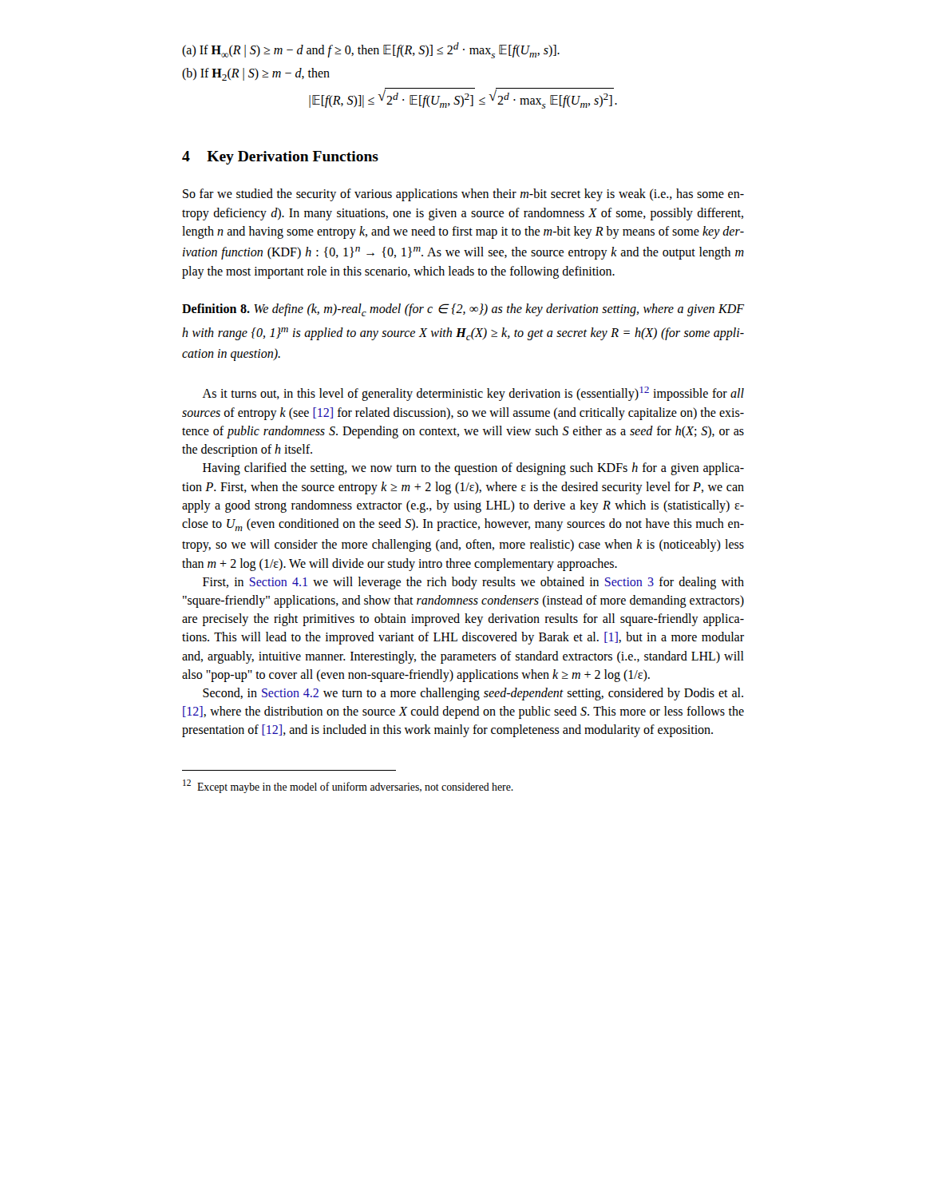(a) If H∞(R | S) ≥ m − d and f ≥ 0, then 𝔼[f(R, S)] ≤ 2d · maxs 𝔼[f(Um, s)].
(b) If H2(R | S) ≥ m − d, then
|𝔼[f(R, S)]| ≤ 2d · 𝔼[f(Um, S)2] ≤ 2d · maxs 𝔼[f(Um, s)2].
4 Key Derivation Functions
So far we studied the security of various applications when their m-bit secret key is weak (i.e., has some entropy deficiency d). In many situations, one is given a source of randomness X of some, possibly different, length n and having some entropy k, and we need to first map it to the m-bit key R by means of some key derivation function (KDF) h : {0, 1}n → {0, 1}m. As we will see, the source entropy k and the output length m play the most important role in this scenario, which leads to the following definition.
Definition 8. We define (k, m)-realc model (for c ∈ {2, ∞}) as the key derivation setting, where a given KDF h with range {0, 1}m is applied to any source X with Hc(X) ≥ k, to get a secret key R = h(X) (for some application in question).
As it turns out, in this level of generality deterministic key derivation is (essentially)12 impossible for all sources of entropy k (see [12] for related discussion), so we will assume (and critically capitalize on) the existence of public randomness S. Depending on context, we will view such S either as a seed for h(X; S), or as the description of h itself.
Having clarified the setting, we now turn to the question of designing such KDFs h for a given application P. First, when the source entropy k ≥ m + 2 log (1/ε), where ε is the desired security level for P, we can apply a good strong randomness extractor (e.g., by using LHL) to derive a key R which is (statistically) ε-close to Um (even conditioned on the seed S). In practice, however, many sources do not have this much entropy, so we will consider the more challenging (and, often, more realistic) case when k is (noticeably) less than m + 2 log (1/ε). We will divide our study intro three complementary approaches.
First, in Section 4.1 we will leverage the rich body results we obtained in Section 3 for dealing with "square-friendly" applications, and show that randomness condensers (instead of more demanding extractors) are precisely the right primitives to obtain improved key derivation results for all square-friendly applications. This will lead to the improved variant of LHL discovered by Barak et al. [1], but in a more modular and, arguably, intuitive manner. Interestingly, the parameters of standard extractors (i.e., standard LHL) will also "pop-up" to cover all (even non-square-friendly) applications when k ≥ m + 2 log (1/ε).
Second, in Section 4.2 we turn to a more challenging seed-dependent setting, considered by Dodis et al. [12], where the distribution on the source X could depend on the public seed S. This more or less follows the presentation of [12], and is included in this work mainly for completeness and modularity of exposition.
12 Except maybe in the model of uniform adversaries, not considered here.